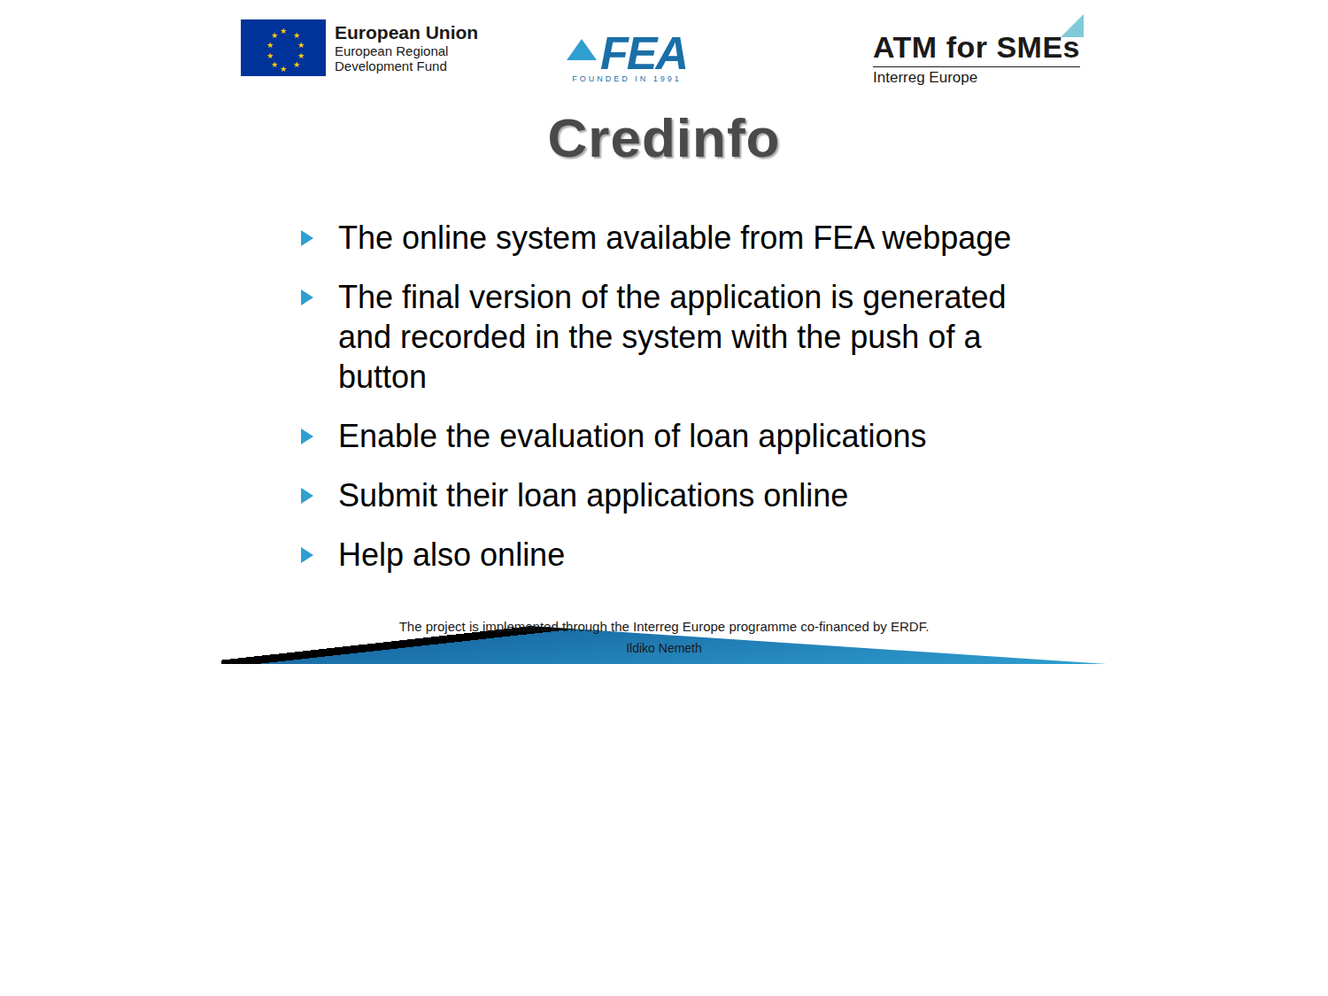★ ★ ★ ★ ★ ★ ★ ★ ★ ★
European Union
European Regional
Development Fund
FEA
FOUNDED IN 1991
ATM for SMEs
Interreg Europe
Credinfo
The online system available from FEA webpage
The final version of the application is generated and recorded in the system with the push of a button
Enable the evaluation of loan applications
Submit their loan applications online
Help also online
The project is implemented through the Interreg Europe programme co-financed by ERDF.
Ildiko Nemeth